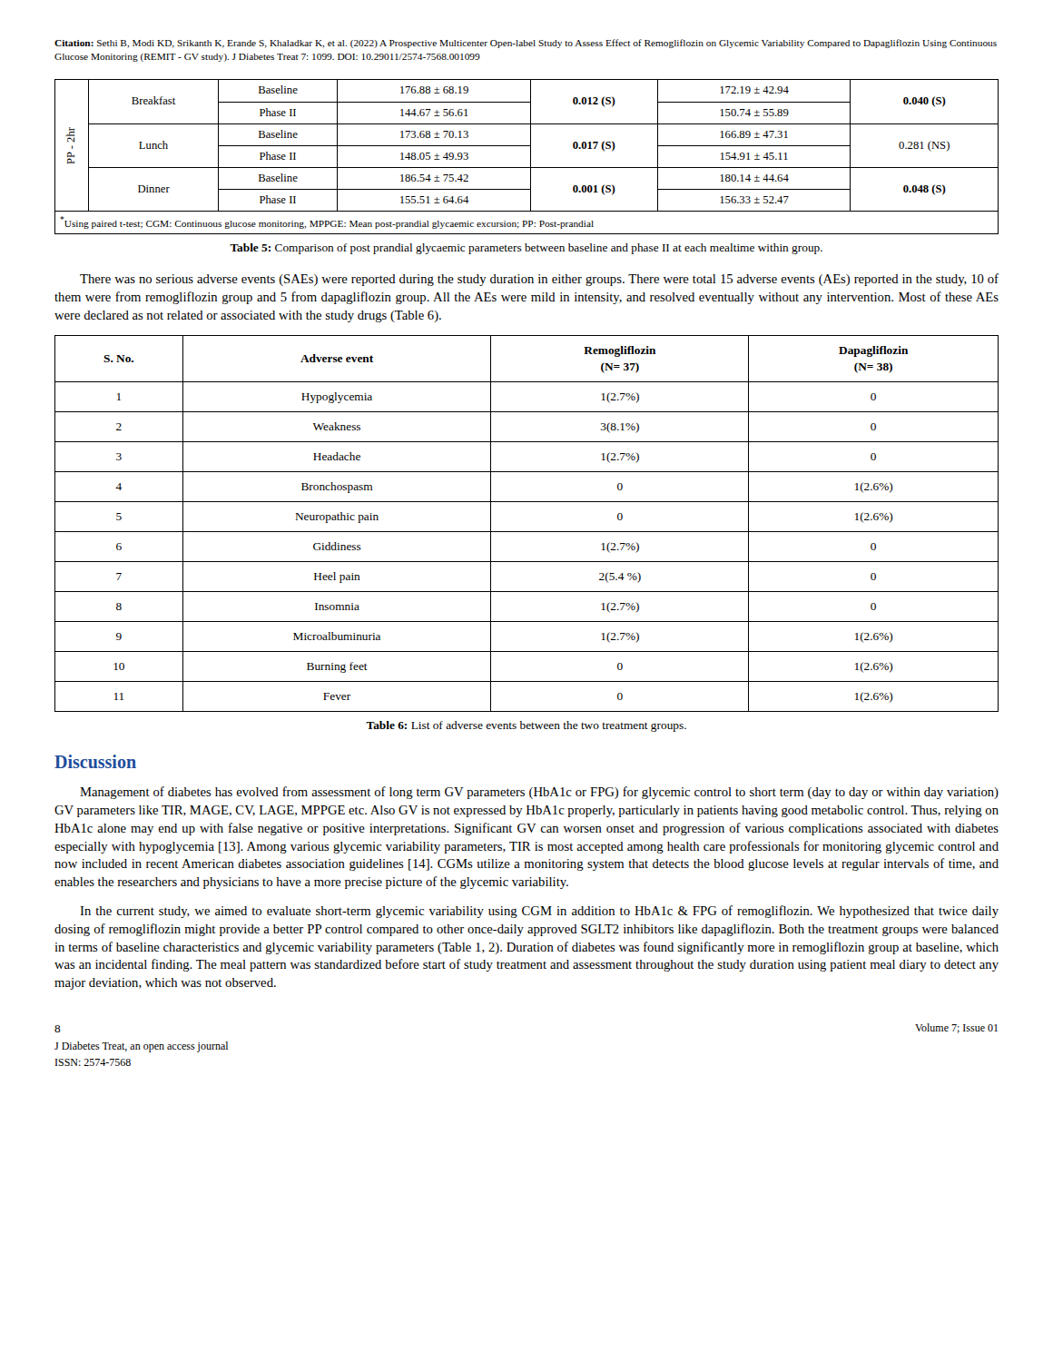Citation: Sethi B, Modi KD, Srikanth K, Erande S, Khaladkar K, et al. (2022) A Prospective Multicenter Open-label Study to Assess Effect of Remogliflozin on Glycemic Variability Compared to Dapagliflozin Using Continuous Glucose Monitoring (REMIT - GV study). J Diabetes Treat 7: 1099. DOI: 10.29011/2574-7568.001099
| PP - 2hr | Breakfast | Baseline | 176.88 ± 68.19 | 0.012 (S) | 172.19 ± 42.94 | 0.040 (S) |
| Phase II | 144.67 ± 56.61 | 150.74 ± 55.89 |
| Lunch | Baseline | 173.68 ± 70.13 | 0.017 (S) | 166.89 ± 47.31 | 0.281 (NS) |
| Phase II | 148.05 ± 49.93 | 154.91 ± 45.11 |
| Dinner | Baseline | 186.54 ± 75.42 | 0.001 (S) | 180.14 ± 44.64 | 0.048 (S) |
| Phase II | 155.51 ± 64.64 | 156.33 ± 52.47 |
| * Using paired t-test; CGM: Continuous glucose monitoring, MPPGE: Mean post-prandial glycaemic excursion; PP: Post-prandial |
Table 5: Comparison of post prandial glycaemic parameters between baseline and phase II at each mealtime within group.
There was no serious adverse events (SAEs) were reported during the study duration in either groups. There were total 15 adverse events (AEs) reported in the study, 10 of them were from remogliflozin group and 5 from dapagliflozin group. All the AEs were mild in intensity, and resolved eventually without any intervention. Most of these AEs were declared as not related or associated with the study drugs (Table 6).
| S. No. | Adverse event | Remogliflozin (N= 37) | Dapagliflozin (N= 38) |
| --- | --- | --- | --- |
| 1 | Hypoglycemia | 1(2.7%) | 0 |
| 2 | Weakness | 3(8.1%) | 0 |
| 3 | Headache | 1(2.7%) | 0 |
| 4 | Bronchospasm | 0 | 1(2.6%) |
| 5 | Neuropathic pain | 0 | 1(2.6%) |
| 6 | Giddiness | 1(2.7%) | 0 |
| 7 | Heel pain | 2(5.4 %) | 0 |
| 8 | Insomnia | 1(2.7%) | 0 |
| 9 | Microalbuminuria | 1(2.7%) | 1(2.6%) |
| 10 | Burning feet | 0 | 1(2.6%) |
| 11 | Fever | 0 | 1(2.6%) |
Table 6: List of adverse events between the two treatment groups.
Discussion
Management of diabetes has evolved from assessment of long term GV parameters (HbA1c or FPG) for glycemic control to short term (day to day or within day variation) GV parameters like TIR, MAGE, CV, LAGE, MPPGE etc. Also GV is not expressed by HbA1c properly, particularly in patients having good metabolic control. Thus, relying on HbA1c alone may end up with false negative or positive interpretations. Significant GV can worsen onset and progression of various complications associated with diabetes especially with hypoglycemia [13]. Among various glycemic variability parameters, TIR is most accepted among health care professionals for monitoring glycemic control and now included in recent American diabetes association guidelines [14]. CGMs utilize a monitoring system that detects the blood glucose levels at regular intervals of time, and enables the researchers and physicians to have a more precise picture of the glycemic variability.
In the current study, we aimed to evaluate short-term glycemic variability using CGM in addition to HbA1c & FPG of remogliflozin. We hypothesized that twice daily dosing of remogliflozin might provide a better PP control compared to other once-daily approved SGLT2 inhibitors like dapagliflozin. Both the treatment groups were balanced in terms of baseline characteristics and glycemic variability parameters (Table 1, 2). Duration of diabetes was found significantly more in remogliflozin group at baseline, which was an incidental finding. The meal pattern was standardized before start of study treatment and assessment throughout the study duration using patient meal diary to detect any major deviation, which was not observed.
8
J Diabetes Treat, an open access journal
ISSN: 2574-7568
Volume 7; Issue 01